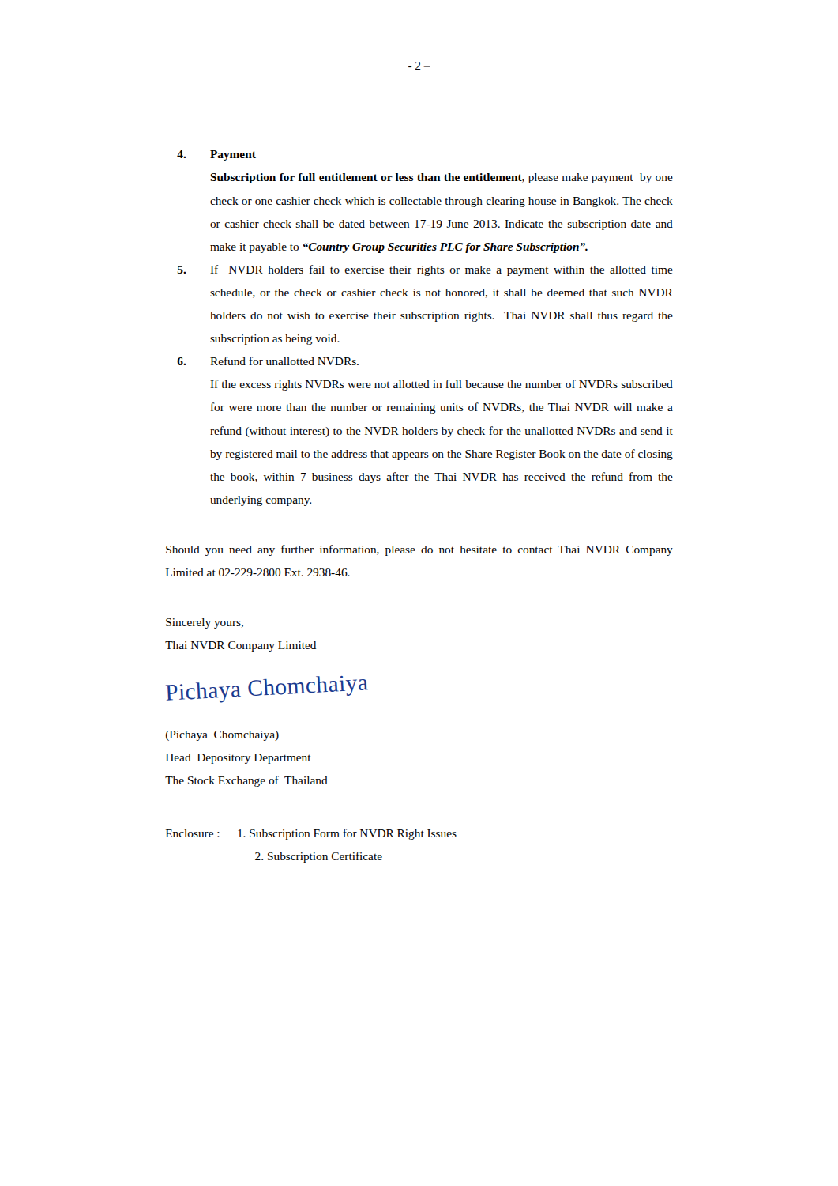- 2 –
4.
Payment
Subscription for full entitlement or less than the entitlement, please make payment by one check or one cashier check which is collectable through clearing house in Bangkok. The check or cashier check shall be dated between 17-19 June 2013. Indicate the subscription date and make it payable to “Country Group Securities PLC for Share Subscription”.
5.
If NVDR holders fail to exercise their rights or make a payment within the allotted time schedule, or the check or cashier check is not honored, it shall be deemed that such NVDR holders do not wish to exercise their subscription rights. Thai NVDR shall thus regard the subscription as being void.
6.
Refund for unallotted NVDRs.
If the excess rights NVDRs were not allotted in full because the number of NVDRs subscribed for were more than the number or remaining units of NVDRs, the Thai NVDR will make a refund (without interest) to the NVDR holders by check for the unallotted NVDRs and send it by registered mail to the address that appears on the Share Register Book on the date of closing the book, within 7 business days after the Thai NVDR has received the refund from the underlying company.
Should you need any further information, please do not hesitate to contact Thai NVDR Company Limited at 02-229-2800 Ext. 2938-46.
Sincerely yours,
Thai NVDR Company Limited
Pichaya Chomchaiya
(Pichaya Chomchaiya)
Head Depository Department
The Stock Exchange of Thailand
Enclosure :
1. Subscription Form for NVDR Right Issues
2. Subscription Certificate